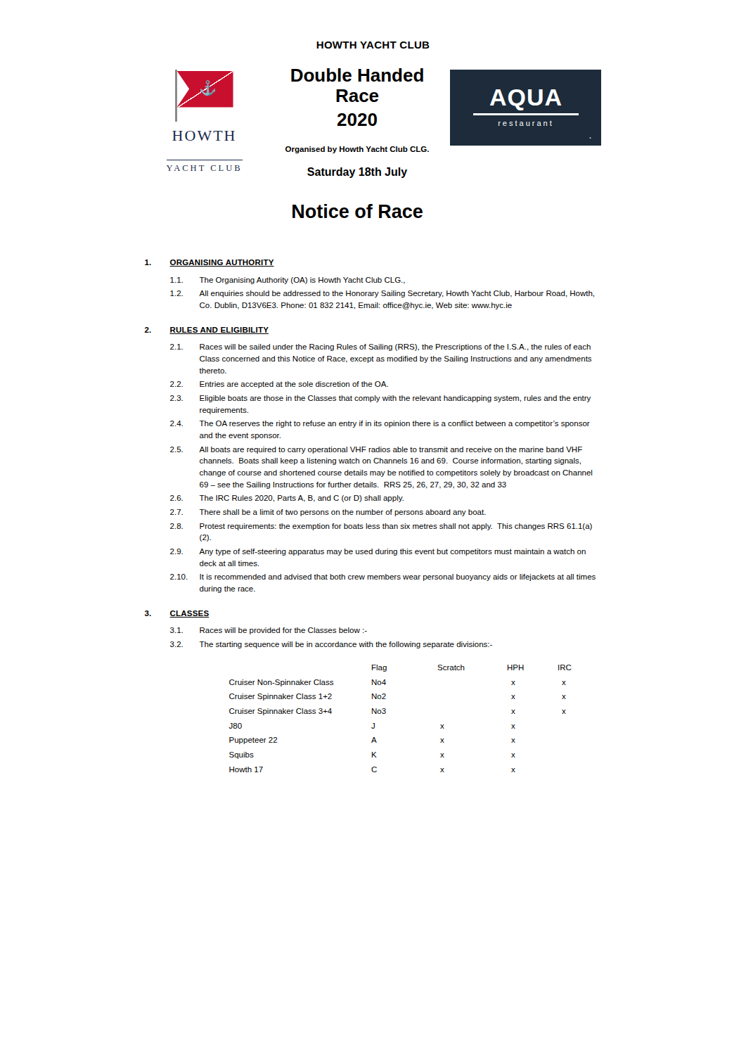HOWTH YACHT CLUB
⚓
HOWTH
YACHT CLUB
Double Handed Race
2020
Organised by Howth Yacht Club CLG.
Saturday 18th July
Notice of Race
AQUA
restaurant
.
1. ORGANISING AUTHORITY
1.1. The Organising Authority (OA) is Howth Yacht Club CLG.,
1.2. All enquiries should be addressed to the Honorary Sailing Secretary, Howth Yacht Club, Harbour Road, Howth, Co. Dublin, D13V6E3. Phone: 01 832 2141, Email: office@hyc.ie, Web site: www.hyc.ie
2. RULES AND ELIGIBILITY
2.1. Races will be sailed under the Racing Rules of Sailing (RRS), the Prescriptions of the I.S.A., the rules of each Class concerned and this Notice of Race, except as modified by the Sailing Instructions and any amendments thereto.
2.2. Entries are accepted at the sole discretion of the OA.
2.3. Eligible boats are those in the Classes that comply with the relevant handicapping system, rules and the entry requirements.
2.4. The OA reserves the right to refuse an entry if in its opinion there is a conflict between a competitor’s sponsor and the event sponsor.
2.5. All boats are required to carry operational VHF radios able to transmit and receive on the marine band VHF channels. Boats shall keep a listening watch on Channels 16 and 69. Course information, starting signals, change of course and shortened course details may be notified to competitors solely by broadcast on Channel 69 – see the Sailing Instructions for further details. RRS 25, 26, 27, 29, 30, 32 and 33
2.6. The IRC Rules 2020, Parts A, B, and C (or D) shall apply.
2.7. There shall be a limit of two persons on the number of persons aboard any boat.
2.8. Protest requirements: the exemption for boats less than six metres shall not apply. This changes RRS 61.1(a) (2).
2.9. Any type of self-steering apparatus may be used during this event but competitors must maintain a watch on deck at all times.
2.10. It is recommended and advised that both crew members wear personal buoyancy aids or lifejackets at all times during the race.
3. CLASSES
3.1. Races will be provided for the Classes below :-
3.2. The starting sequence will be in accordance with the following separate divisions:-
| | Flag | Scratch | HPH | IRC |
| --- | --- | --- | --- | --- |
| Cruiser Non-Spinnaker Class | No4 | | x | x |
| Cruiser Spinnaker Class 1+2 | No2 | | x | x |
| Cruiser Spinnaker Class 3+4 | No3 | | x | x |
| J80 | J | x | x | |
| Puppeteer 22 | A | x | x | |
| Squibs | K | x | x | |
| Howth 17 | C | x | x | |